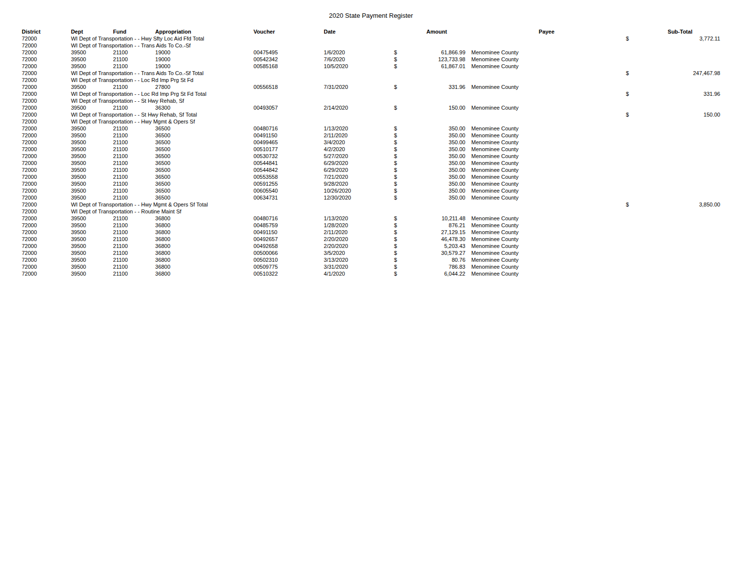2020 State Payment Register
| District | Dept | Fund | Appropriation | Voucher | Date | | Amount | Payee | | Sub-Total |
| --- | --- | --- | --- | --- | --- | --- | --- | --- | --- | --- |
| 72000 | WI Dept of Transportation - - Hwy Sfty Loc Aid Ffd Total | | | | $ | 3,772.11 |
| 72000 | WI Dept of Transportation - - Trans Aids To Co.-Sf | | | | | |
| 72000 | 39500 | 21100 | 19000 | 00475495 | 1/6/2020 | $ | 61,866.99 | Menominee County | | |
| 72000 | 39500 | 21100 | 19000 | 00542342 | 7/6/2020 | $ | 123,733.98 | Menominee County | | |
| 72000 | 39500 | 21100 | 19000 | 00585168 | 10/5/2020 | $ | 61,867.01 | Menominee County | | |
| 72000 | WI Dept of Transportation - - Trans Aids To Co.-Sf Total | | | | $ | 247,467.98 |
| 72000 | WI Dept of Transportation - - Loc Rd Imp Prg St Fd | | | | | |
| 72000 | 39500 | 21100 | 27800 | 00556518 | 7/31/2020 | $ | 331.96 | Menominee County | | |
| 72000 | WI Dept of Transportation - - Loc Rd Imp Prg St Fd Total | | | | $ | 331.96 |
| 72000 | WI Dept of Transportation - - St Hwy Rehab, Sf | | | | | |
| 72000 | 39500 | 21100 | 36300 | 00493057 | 2/14/2020 | $ | 150.00 | Menominee County | | |
| 72000 | WI Dept of Transportation - - St Hwy Rehab, Sf Total | | | | $ | 150.00 |
| 72000 | WI Dept of Transportation - - Hwy Mgmt & Opers Sf | | | | | |
| 72000 | 39500 | 21100 | 36500 | 00480716 | 1/13/2020 | $ | 350.00 | Menominee County | | |
| 72000 | 39500 | 21100 | 36500 | 00491150 | 2/11/2020 | $ | 350.00 | Menominee County | | |
| 72000 | 39500 | 21100 | 36500 | 00499465 | 3/4/2020 | $ | 350.00 | Menominee County | | |
| 72000 | 39500 | 21100 | 36500 | 00510177 | 4/2/2020 | $ | 350.00 | Menominee County | | |
| 72000 | 39500 | 21100 | 36500 | 00530732 | 5/27/2020 | $ | 350.00 | Menominee County | | |
| 72000 | 39500 | 21100 | 36500 | 00544841 | 6/29/2020 | $ | 350.00 | Menominee County | | |
| 72000 | 39500 | 21100 | 36500 | 00544842 | 6/29/2020 | $ | 350.00 | Menominee County | | |
| 72000 | 39500 | 21100 | 36500 | 00553558 | 7/21/2020 | $ | 350.00 | Menominee County | | |
| 72000 | 39500 | 21100 | 36500 | 00591255 | 9/28/2020 | $ | 350.00 | Menominee County | | |
| 72000 | 39500 | 21100 | 36500 | 00605540 | 10/26/2020 | $ | 350.00 | Menominee County | | |
| 72000 | 39500 | 21100 | 36500 | 00634731 | 12/30/2020 | $ | 350.00 | Menominee County | | |
| 72000 | WI Dept of Transportation - - Hwy Mgmt & Opers Sf Total | | | | $ | 3,850.00 |
| 72000 | WI Dept of Transportation - - Routine Maint Sf | | | | | |
| 72000 | 39500 | 21100 | 36800 | 00480716 | 1/13/2020 | $ | 10,211.48 | Menominee County | | |
| 72000 | 39500 | 21100 | 36800 | 00485759 | 1/28/2020 | $ | 876.21 | Menominee County | | |
| 72000 | 39500 | 21100 | 36800 | 00491150 | 2/11/2020 | $ | 27,129.15 | Menominee County | | |
| 72000 | 39500 | 21100 | 36800 | 00492657 | 2/20/2020 | $ | 46,478.30 | Menominee County | | |
| 72000 | 39500 | 21100 | 36800 | 00492658 | 2/20/2020 | $ | 5,203.43 | Menominee County | | |
| 72000 | 39500 | 21100 | 36800 | 00500066 | 3/5/2020 | $ | 30,579.27 | Menominee County | | |
| 72000 | 39500 | 21100 | 36800 | 00502310 | 3/13/2020 | $ | 80.76 | Menominee County | | |
| 72000 | 39500 | 21100 | 36800 | 00509775 | 3/31/2020 | $ | 786.83 | Menominee County | | |
| 72000 | 39500 | 21100 | 36800 | 00510322 | 4/1/2020 | $ | 6,044.22 | Menominee County | | |